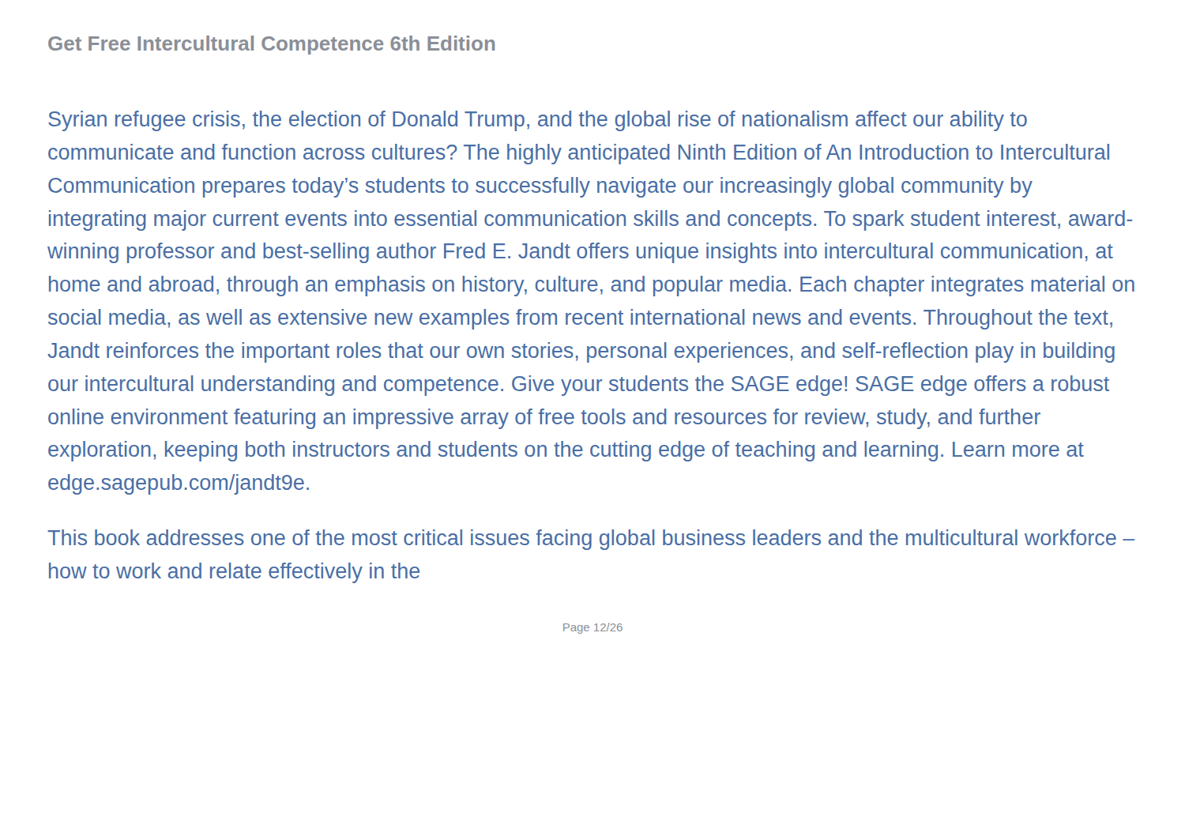Get Free Intercultural Competence 6th Edition
Syrian refugee crisis, the election of Donald Trump, and the global rise of nationalism affect our ability to communicate and function across cultures? The highly anticipated Ninth Edition of An Introduction to Intercultural Communication prepares today’s students to successfully navigate our increasingly global community by integrating major current events into essential communication skills and concepts. To spark student interest, award-winning professor and best-selling author Fred E. Jandt offers unique insights into intercultural communication, at home and abroad, through an emphasis on history, culture, and popular media. Each chapter integrates material on social media, as well as extensive new examples from recent international news and events. Throughout the text, Jandt reinforces the important roles that our own stories, personal experiences, and self-reflection play in building our intercultural understanding and competence. Give your students the SAGE edge! SAGE edge offers a robust online environment featuring an impressive array of free tools and resources for review, study, and further exploration, keeping both instructors and students on the cutting edge of teaching and learning. Learn more at edge.sagepub.com/jandt9e.
This book addresses one of the most critical issues facing global business leaders and the multicultural workforce – how to work and relate effectively in the
Page 12/26